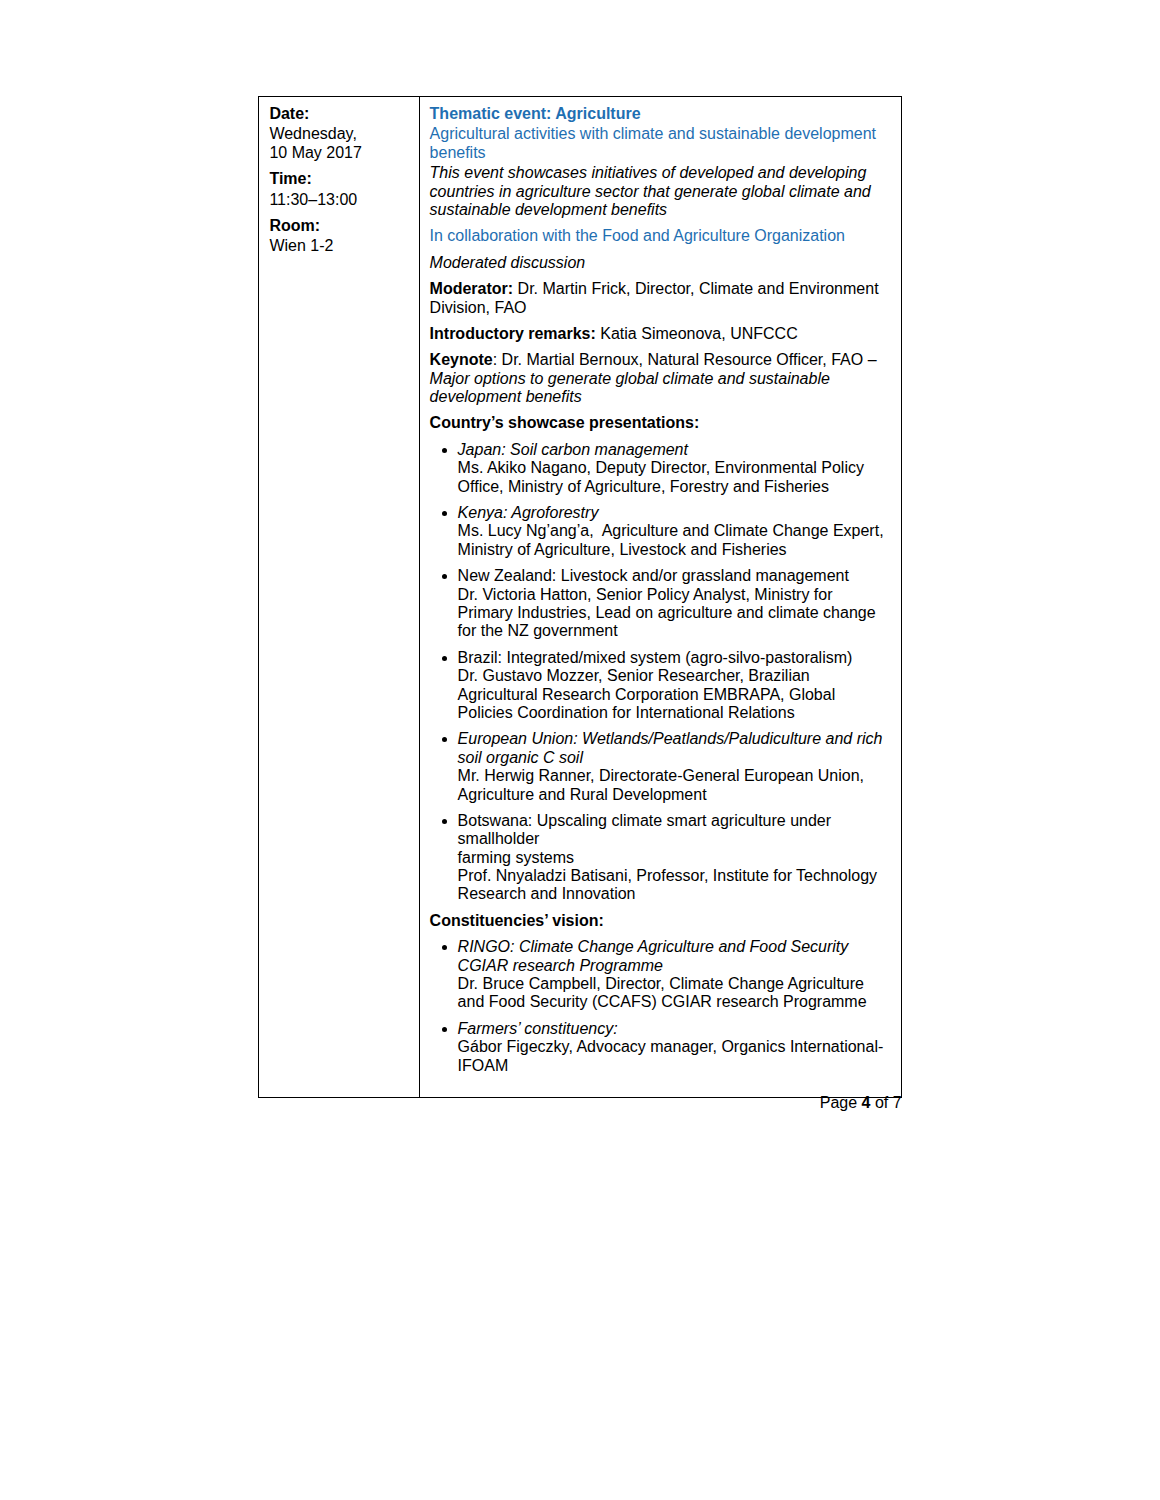| Date: Wednesday, 10 May 2017 Time: 11:30–13:00 Room: Wien 1-2 | Thematic event: Agriculture Agricultural activities with climate and sustainable development benefits This event showcases initiatives of developed and developing countries in agriculture sector that generate global climate and sustainable development benefits In collaboration with the Food and Agriculture Organization Moderated discussion Moderator: Dr. Martin Frick, Director, Climate and Environment Division, FAO Introductory remarks: Katia Simeonova, UNFCCC Keynote : Dr. Martial Bernoux, Natural Resource Officer, FAO – Major options to generate global climate and sustainable development benefits Country’s showcase presentations: Japan: Soil carbon management Ms. Akiko Nagano, Deputy Director, Environmental Policy Office, Ministry of Agriculture, Forestry and Fisheries Kenya: Agroforestry Ms. Lucy Ng’ang’a, Agriculture and Climate Change Expert, Ministry of Agriculture, Livestock and Fisheries New Zealand: Livestock and/or grassland management Dr. Victoria Hatton, Senior Policy Analyst, Ministry for Primary Industries, Lead on agriculture and climate change for the NZ government Brazil: Integrated/mixed system (agro-silvo-pastoralism) Dr. Gustavo Mozzer, Senior Researcher, Brazilian Agricultural Research Corporation EMBRAPA, Global Policies Coordination for International Relations European Union: Wetlands/Peatlands/Paludiculture and rich soil organic C soil Mr. Herwig Ranner, Directorate-General European Union, Agriculture and Rural Development Botswana: Upscaling climate smart agriculture under smallholder farming systems Prof. Nnyaladzi Batisani, Professor, Institute for Technology Research and Innovation Constituencies’ vision: RINGO: Climate Change Agriculture and Food Security CGIAR research Programme Dr. Bruce Campbell, Director, Climate Change Agriculture and Food Security (CCAFS) CGIAR research Programme Farmers’ constituency: Gábor Figeczky, Advocacy manager, Organics International-IFOAM |
Page 4 of 7